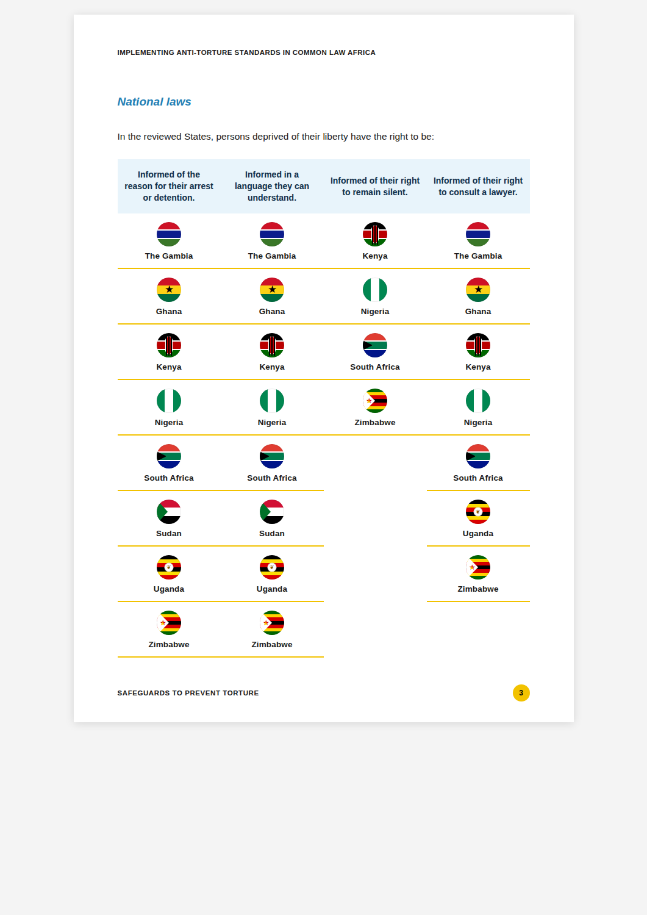Implementing Anti-Torture Standards in Common Law Africa
National laws
In the reviewed States, persons deprived of their liberty have the right to be:
| Informed of the reason for their arrest or detention. | Informed in a language they can understand. | Informed of their right to remain silent. | Informed of their right to consult a lawyer. |
| --- | --- | --- | --- |
| The Gambia | The Gambia | Kenya | The Gambia |
| Ghana | Ghana | Nigeria | Ghana |
| Kenya | Kenya | South Africa | Kenya |
| Nigeria | Nigeria | ▲ Zimbabwe | Nigeria |
| South Africa | South Africa | | South Africa |
| Sudan | Sudan | | ❦ Uganda |
| ❦ Uganda | ❦ Uganda | | ▲ Zimbabwe |
| ▲ Zimbabwe | ▲ Zimbabwe | | |
Safeguards to Prevent Torture 3